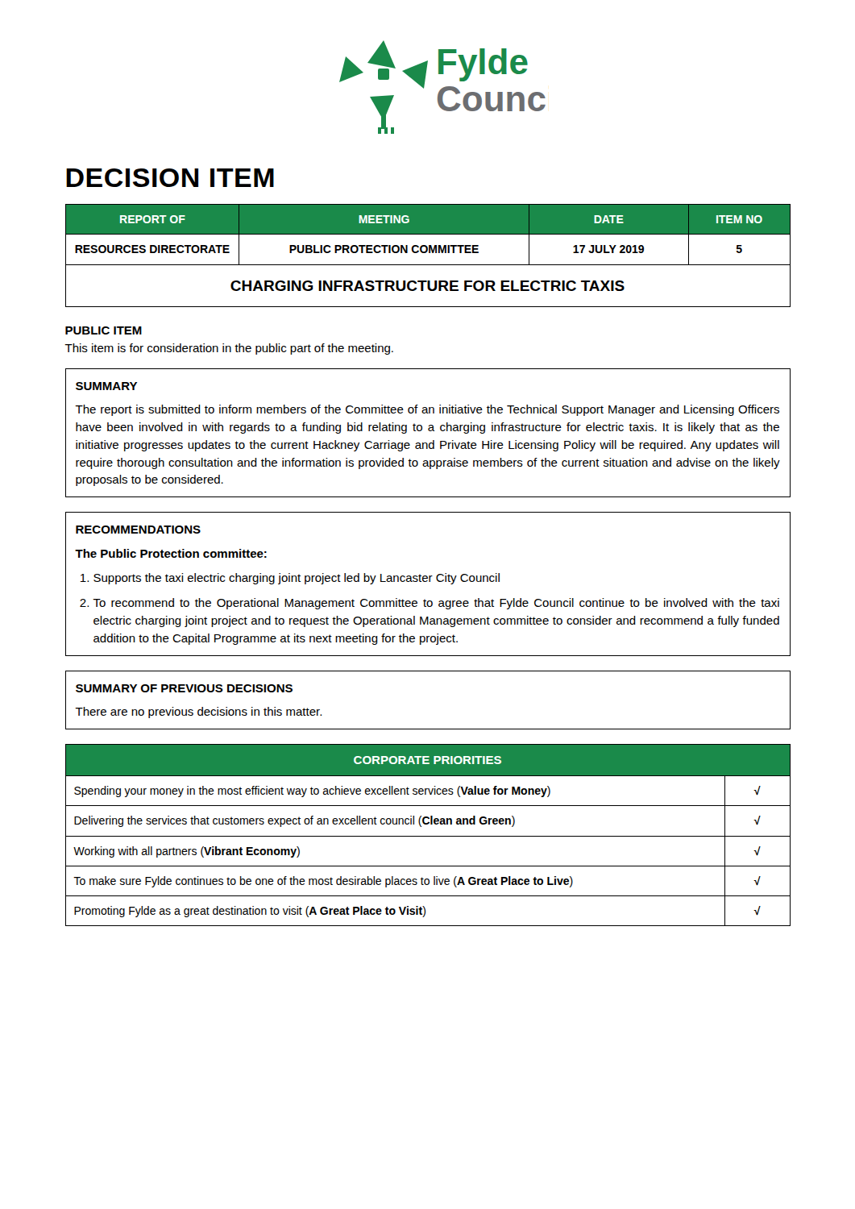Fylde Council
DECISION ITEM
| REPORT OF | MEETING | DATE | ITEM NO |
| --- | --- | --- | --- |
| RESOURCES DIRECTORATE | PUBLIC PROTECTION COMMITTEE | 17 JULY 2019 | 5 |
| CHARGING INFRASTRUCTURE FOR ELECTRIC TAXIS |
PUBLIC ITEM This item is for consideration in the public part of the meeting.
Summary
The report is submitted to inform members of the Committee of an initiative the Technical Support Manager and Licensing Officers have been involved in with regards to a funding bid relating to a charging infrastructure for electric taxis. It is likely that as the initiative progresses updates to the current Hackney Carriage and Private Hire Licensing Policy will be required. Any updates will require thorough consultation and the information is provided to appraise members of the current situation and advise on the likely proposals to be considered.
Recommendations
The Public Protection committee:
Supports the taxi electric charging joint project led by Lancaster City Council
To recommend to the Operational Management Committee to agree that Fylde Council continue to be involved with the taxi electric charging joint project and to request the Operational Management committee to consider and recommend a fully funded addition to the Capital Programme at its next meeting for the project.
Summary of previous decisions
There are no previous decisions in this matter.
| CORPORATE PRIORITIES |
| --- |
| Spending your money in the most efficient way to achieve excellent services ( Value for Money ) | √ |
| Delivering the services that customers expect of an excellent council ( Clean and Green ) | √ |
| Working with all partners ( Vibrant Economy ) | √ |
| To make sure Fylde continues to be one of the most desirable places to live ( A Great Place to Live ) | √ |
| Promoting Fylde as a great destination to visit ( A Great Place to Visit ) | √ |